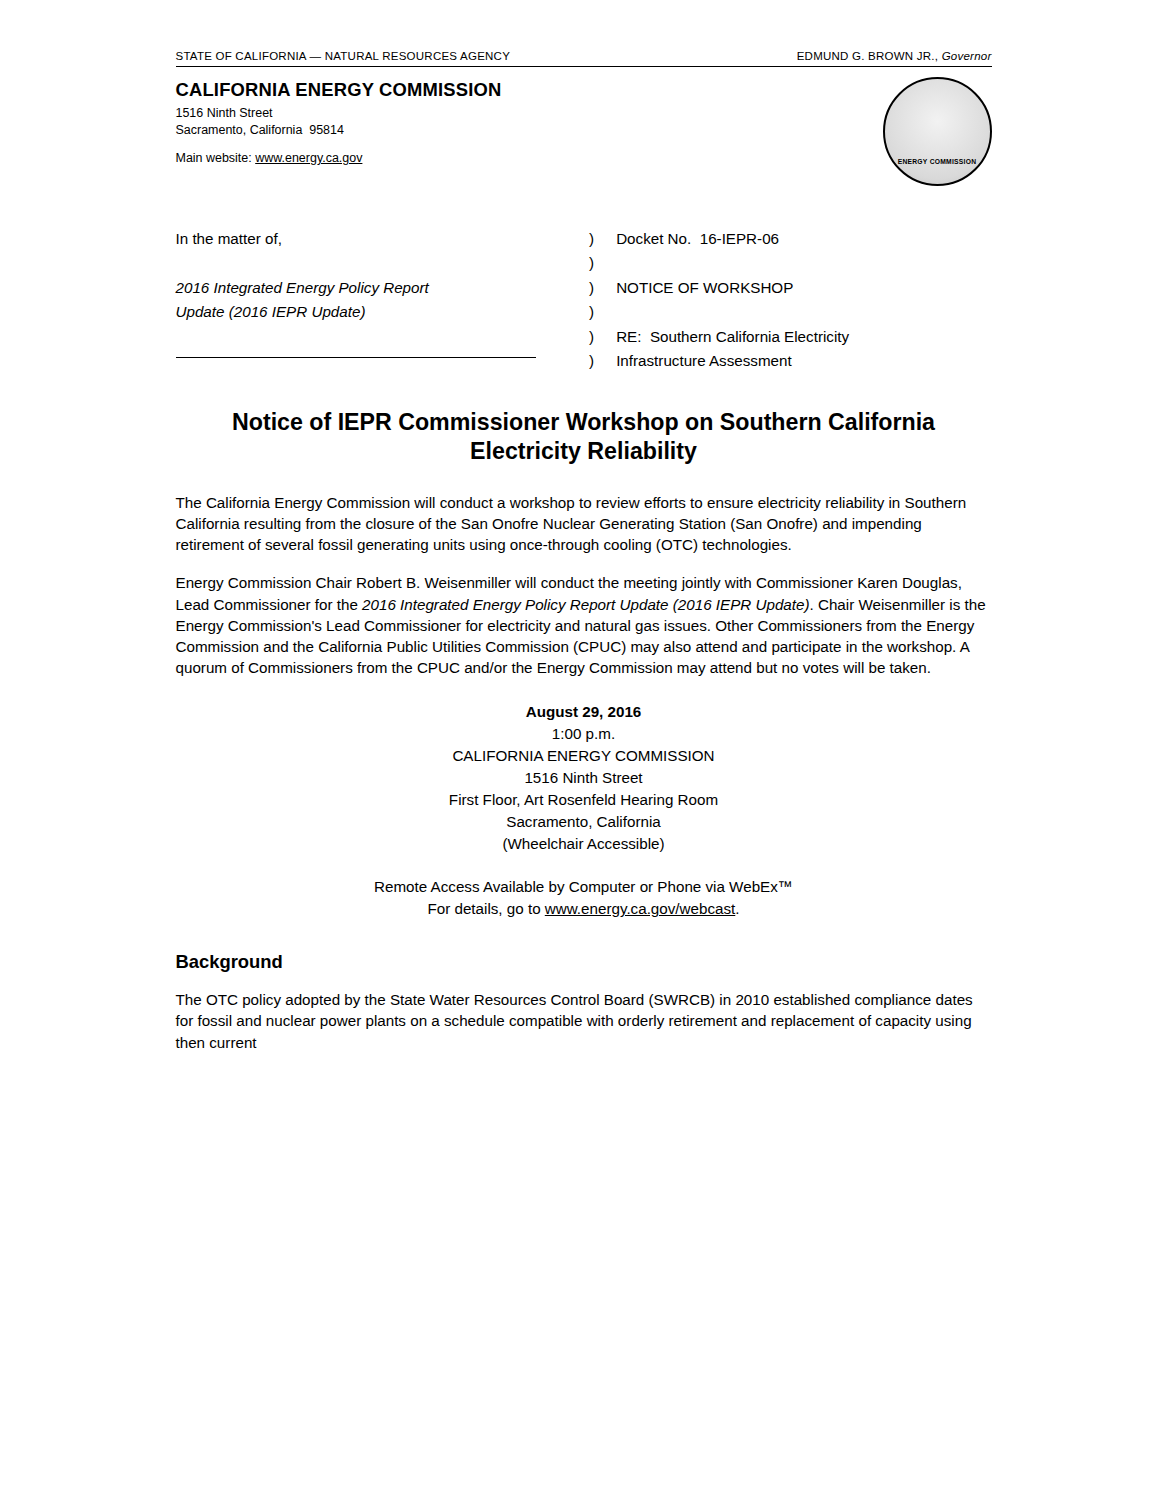STATE OF CALIFORNIA — NATURAL RESOURCES AGENCY
EDMUND G. BROWN JR., Governor
CALIFORNIA ENERGY COMMISSION
1516 Ninth Street
Sacramento, California 95814
Main website: www.energy.ca.gov
ENERGY COMMISSION
| In the matter of, | ) | Docket No. 16-IEPR-06 |
| | ) | |
| 2016 Integrated Energy Policy Report | ) | NOTICE OF WORKSHOP |
| Update (2016 IEPR Update) | ) | |
| | ) | RE: Southern California Electricity |
| | ) | Infrastructure Assessment |
Notice of IEPR Commissioner Workshop on Southern California Electricity Reliability
The California Energy Commission will conduct a workshop to review efforts to ensure electricity reliability in Southern California resulting from the closure of the San Onofre Nuclear Generating Station (San Onofre) and impending retirement of several fossil generating units using once-through cooling (OTC) technologies.
Energy Commission Chair Robert B. Weisenmiller will conduct the meeting jointly with Commissioner Karen Douglas, Lead Commissioner for the 2016 Integrated Energy Policy Report Update (2016 IEPR Update). Chair Weisenmiller is the Energy Commission's Lead Commissioner for electricity and natural gas issues. Other Commissioners from the Energy Commission and the California Public Utilities Commission (CPUC) may also attend and participate in the workshop. A quorum of Commissioners from the CPUC and/or the Energy Commission may attend but no votes will be taken.
August 29, 2016
1:00 p.m.
CALIFORNIA ENERGY COMMISSION
1516 Ninth Street
First Floor, Art Rosenfeld Hearing Room
Sacramento, California
(Wheelchair Accessible)
Remote Access Available by Computer or Phone via WebEx™
For details, go to www.energy.ca.gov/webcast.
Background
The OTC policy adopted by the State Water Resources Control Board (SWRCB) in 2010 established compliance dates for fossil and nuclear power plants on a schedule compatible with orderly retirement and replacement of capacity using then current